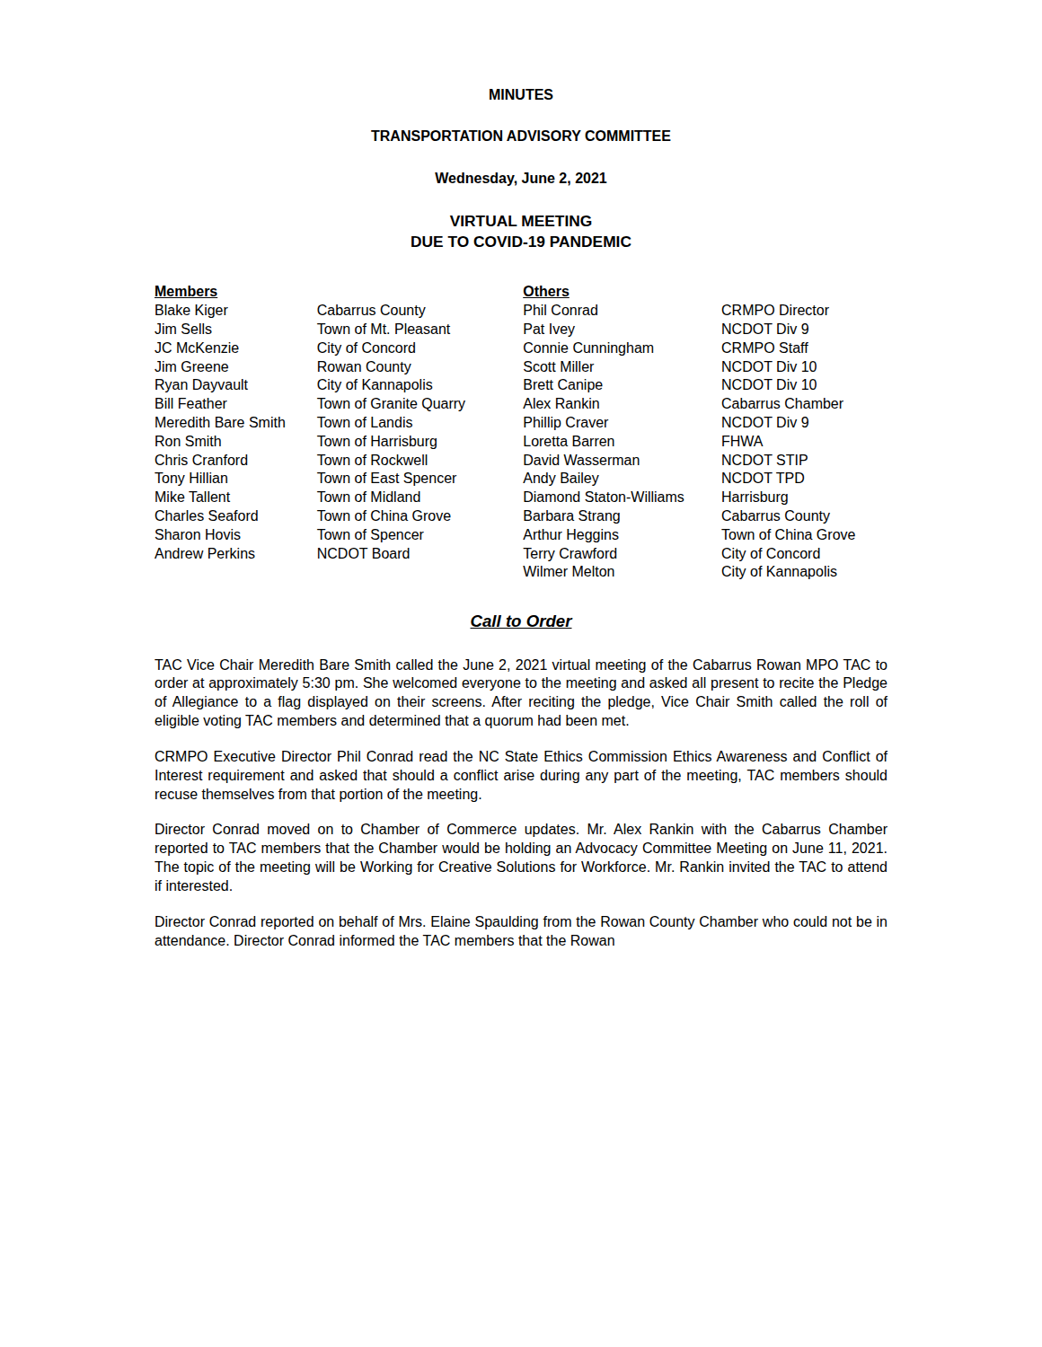MINUTES
TRANSPORTATION ADVISORY COMMITTEE
Wednesday, June 2, 2021
VIRTUAL MEETING
DUE TO COVID-19 PANDEMIC
| Members | | Others |
| Blake Kiger | Cabarrus County | | Phil Conrad | CRMPO Director |
| Jim Sells | Town of Mt. Pleasant | | Pat Ivey | NCDOT Div 9 |
| JC McKenzie | City of Concord | | Connie Cunningham | CRMPO Staff |
| Jim Greene | Rowan County | | Scott Miller | NCDOT Div 10 |
| Ryan Dayvault | City of Kannapolis | | Brett Canipe | NCDOT Div 10 |
| Bill Feather | Town of Granite Quarry | | Alex Rankin | Cabarrus Chamber |
| Meredith Bare Smith | Town of Landis | | Phillip Craver | NCDOT Div 9 |
| Ron Smith | Town of Harrisburg | | Loretta Barren | FHWA |
| Chris Cranford | Town of Rockwell | | David Wasserman | NCDOT STIP |
| Tony Hillian | Town of East Spencer | | Andy Bailey | NCDOT TPD |
| Mike Tallent | Town of Midland | | Diamond Staton-Williams | Harrisburg |
| Charles Seaford | Town of China Grove | | Barbara Strang | Cabarrus County |
| Sharon Hovis | Town of Spencer | | Arthur Heggins | Town of China Grove |
| Andrew Perkins | NCDOT Board | | Terry Crawford | City of Concord |
| | | | Wilmer Melton | City of Kannapolis |
Call to Order
TAC Vice Chair Meredith Bare Smith called the June 2, 2021 virtual meeting of the Cabarrus Rowan MPO TAC to order at approximately 5:30 pm. She welcomed everyone to the meeting and asked all present to recite the Pledge of Allegiance to a flag displayed on their screens. After reciting the pledge, Vice Chair Smith called the roll of eligible voting TAC members and determined that a quorum had been met.
CRMPO Executive Director Phil Conrad read the NC State Ethics Commission Ethics Awareness and Conflict of Interest requirement and asked that should a conflict arise during any part of the meeting, TAC members should recuse themselves from that portion of the meeting.
Director Conrad moved on to Chamber of Commerce updates. Mr. Alex Rankin with the Cabarrus Chamber reported to TAC members that the Chamber would be holding an Advocacy Committee Meeting on June 11, 2021. The topic of the meeting will be Working for Creative Solutions for Workforce. Mr. Rankin invited the TAC to attend if interested.
Director Conrad reported on behalf of Mrs. Elaine Spaulding from the Rowan County Chamber who could not be in attendance. Director Conrad informed the TAC members that the Rowan